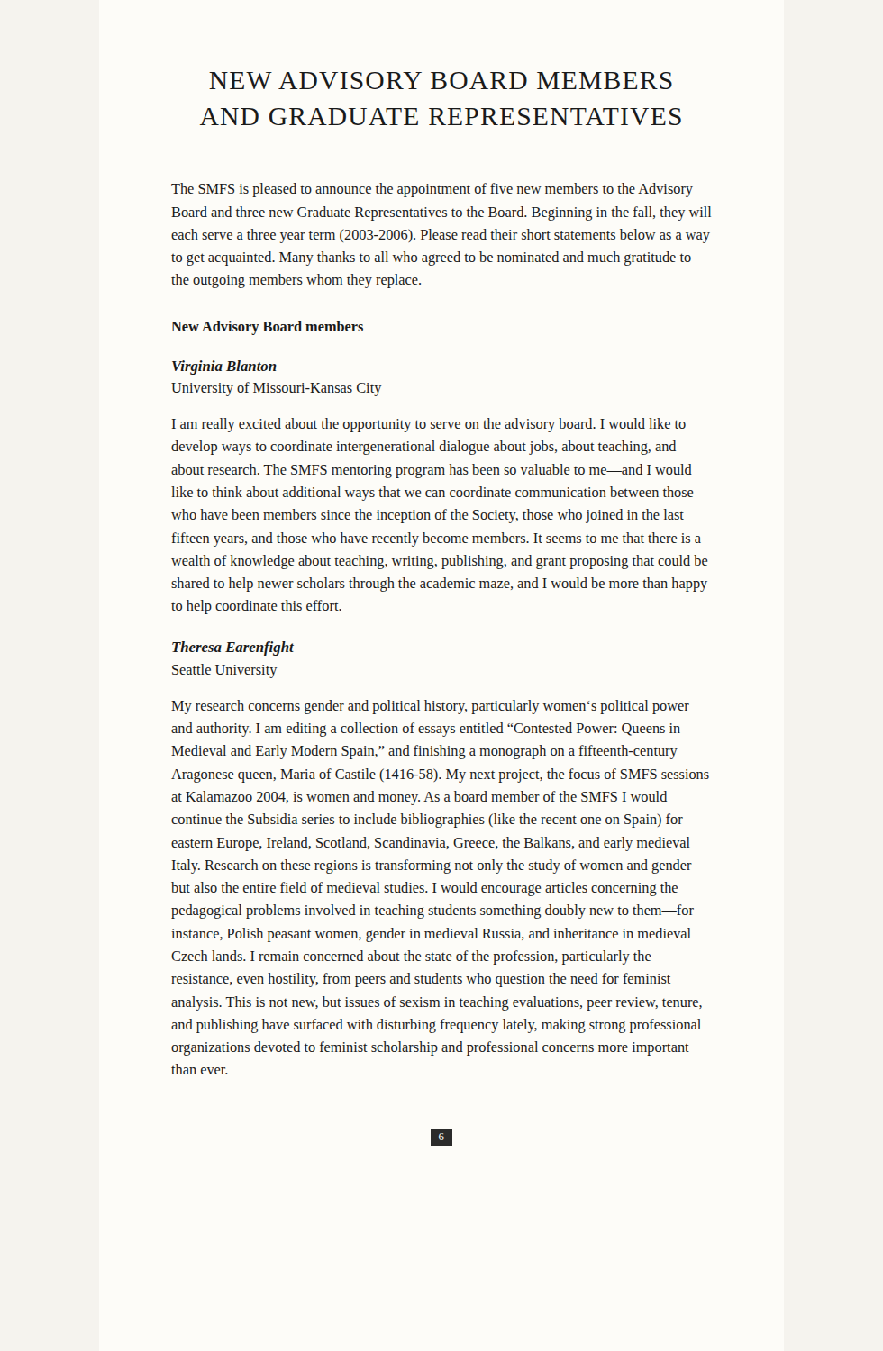New Advisory Board Members
and Graduate Representatives
The SMFS is pleased to announce the appointment of five new members to the Advisory Board and three new Graduate Representatives to the Board. Beginning in the fall, they will each serve a three year term (2003-2006). Please read their short statements below as a way to get acquainted. Many thanks to all who agreed to be nominated and much gratitude to the outgoing members whom they replace.
New Advisory Board members
Virginia Blanton
University of Missouri-Kansas City
I am really excited about the opportunity to serve on the advisory board. I would like to develop ways to coordinate intergenerational dialogue about jobs, about teaching, and about research. The SMFS mentoring program has been so valuable to me—and I would like to think about additional ways that we can coordinate communication between those who have been members since the inception of the Society, those who joined in the last fifteen years, and those who have recently become members. It seems to me that there is a wealth of knowledge about teaching, writing, publishing, and grant proposing that could be shared to help newer scholars through the academic maze, and I would be more than happy to help coordinate this effort.
Theresa Earenfight
Seattle University
My research concerns gender and political history, particularly women‘s political power and authority. I am editing a collection of essays entitled “Contested Power: Queens in Medieval and Early Modern Spain,” and finishing a monograph on a fifteenth-century Aragonese queen, Maria of Castile (1416-58). My next project, the focus of SMFS sessions at Kalamazoo 2004, is women and money. As a board member of the SMFS I would continue the Subsidia series to include bibliographies (like the recent one on Spain) for eastern Europe, Ireland, Scotland, Scandinavia, Greece, the Balkans, and early medieval Italy. Research on these regions is transforming not only the study of women and gender but also the entire field of medieval studies. I would encourage articles concerning the pedagogical problems involved in teaching students something doubly new to them—for instance, Polish peasant women, gender in medieval Russia, and inheritance in medieval Czech lands. I remain concerned about the state of the profession, particularly the resistance, even hostility, from peers and students who question the need for feminist analysis. This is not new, but issues of sexism in teaching evaluations, peer review, tenure, and publishing have surfaced with disturbing frequency lately, making strong professional organizations devoted to feminist scholarship and professional concerns more important than ever.
6